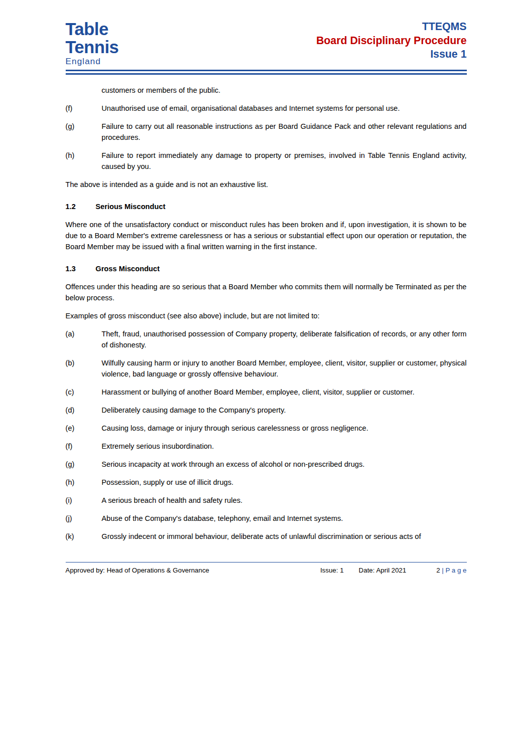Table
Tennis
England
TTEQMS
Board Disciplinary Procedure
Issue 1
customers or members of the public.
(f)
Unauthorised use of email, organisational databases and Internet systems for personal use.
(g)
Failure to carry out all reasonable instructions as per Board Guidance Pack and other relevant regulations and procedures.
(h)
Failure to report immediately any damage to property or premises, involved in Table Tennis England activity, caused by you.
The above is intended as a guide and is not an exhaustive list.
1.2 Serious Misconduct
Where one of the unsatisfactory conduct or misconduct rules has been broken and if, upon investigation, it is shown to be due to a Board Member's extreme carelessness or has a serious or substantial effect upon our operation or reputation, the Board Member may be issued with a final written warning in the first instance.
1.3 Gross Misconduct
Offences under this heading are so serious that a Board Member who commits them will normally be Terminated as per the below process.
Examples of gross misconduct (see also above) include, but are not limited to:
(a)
Theft, fraud, unauthorised possession of Company property, deliberate falsification of records, or any other form of dishonesty.
(b)
Wilfully causing harm or injury to another Board Member, employee, client, visitor, supplier or customer, physical violence, bad language or grossly offensive behaviour.
(c)
Harassment or bullying of another Board Member, employee, client, visitor, supplier or customer.
(d)
Deliberately causing damage to the Company's property.
(e)
Causing loss, damage or injury through serious carelessness or gross negligence.
(f)
Extremely serious insubordination.
(g)
Serious incapacity at work through an excess of alcohol or non-prescribed drugs.
(h)
Possession, supply or use of illicit drugs.
(i)
A serious breach of health and safety rules.
(j)
Abuse of the Company's database, telephony, email and Internet systems.
(k)
Grossly indecent or immoral behaviour, deliberate acts of unlawful discrimination or serious acts of
Approved by: Head of Operations & Governance
Issue: 1
Date: April 2021
2 | P a g e